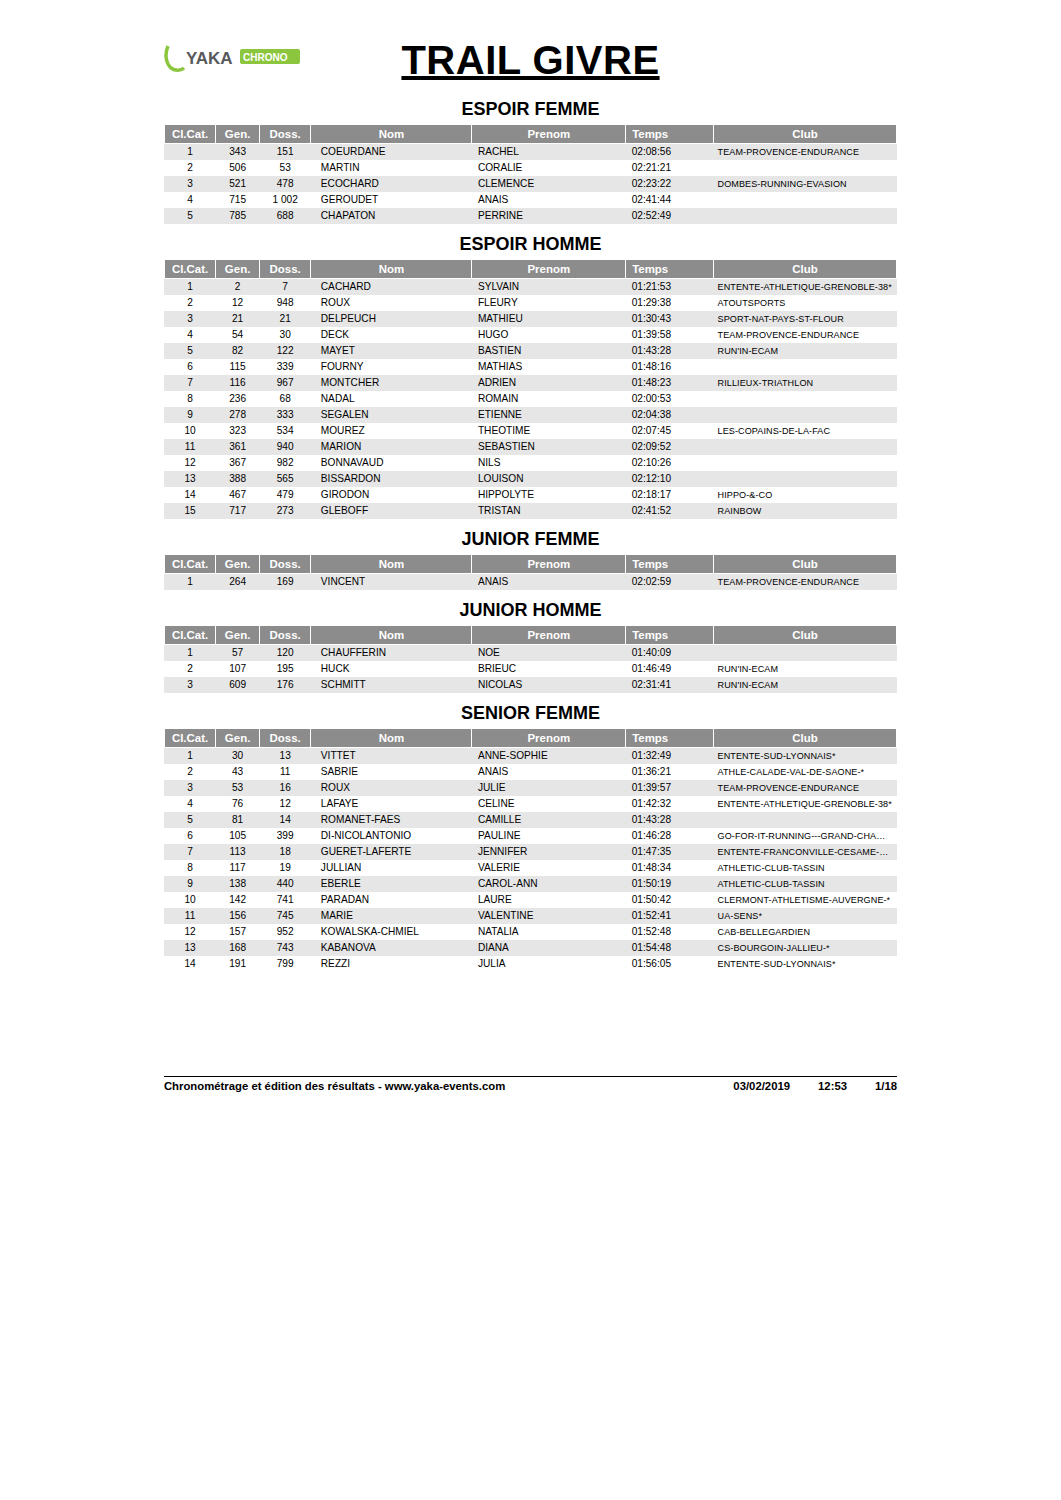YAKA CHRONO
TRAIL GIVRE
ESPOIR FEMME
| Cl.Cat. | Gen. | Doss. | Nom | Prenom | Temps | Club |
| --- | --- | --- | --- | --- | --- | --- |
| 1 | 343 | 151 | COEURDANE | RACHEL | 02:08:56 | TEAM-PROVENCE-ENDURANCE |
| 2 | 506 | 53 | MARTIN | CORALIE | 02:21:21 | |
| 3 | 521 | 478 | ECOCHARD | CLEMENCE | 02:23:22 | DOMBES-RUNNING-EVASION |
| 4 | 715 | 1 002 | GEROUDET | ANAIS | 02:41:44 | |
| 5 | 785 | 688 | CHAPATON | PERRINE | 02:52:49 | |
ESPOIR HOMME
| Cl.Cat. | Gen. | Doss. | Nom | Prenom | Temps | Club |
| --- | --- | --- | --- | --- | --- | --- |
| 1 | 2 | 7 | CACHARD | SYLVAIN | 01:21:53 | ENTENTE-ATHLETIQUE-GRENOBLE-38* |
| 2 | 12 | 948 | ROUX | FLEURY | 01:29:38 | ATOUTSPORTS |
| 3 | 21 | 21 | DELPEUCH | MATHIEU | 01:30:43 | SPORT-NAT-PAYS-ST-FLOUR |
| 4 | 54 | 30 | DECK | HUGO | 01:39:58 | TEAM-PROVENCE-ENDURANCE |
| 5 | 82 | 122 | MAYET | BASTIEN | 01:43:28 | RUN'IN-ECAM |
| 6 | 115 | 339 | FOURNY | MATHIAS | 01:48:16 | |
| 7 | 116 | 967 | MONTCHER | ADRIEN | 01:48:23 | RILLIEUX-TRIATHLON |
| 8 | 236 | 68 | NADAL | ROMAIN | 02:00:53 | |
| 9 | 278 | 333 | SEGALEN | ETIENNE | 02:04:38 | |
| 10 | 323 | 534 | MOUREZ | THEOTIME | 02:07:45 | LES-COPAINS-DE-LA-FAC |
| 11 | 361 | 940 | MARION | SEBASTIEN | 02:09:52 | |
| 12 | 367 | 982 | BONNAVAUD | NILS | 02:10:26 | |
| 13 | 388 | 565 | BISSARDON | LOUISON | 02:12:10 | |
| 14 | 467 | 479 | GIRODON | HIPPOLYTE | 02:18:17 | HIPPO-&-CO |
| 15 | 717 | 273 | GLEBOFF | TRISTAN | 02:41:52 | RAINBOW |
JUNIOR FEMME
| Cl.Cat. | Gen. | Doss. | Nom | Prenom | Temps | Club |
| --- | --- | --- | --- | --- | --- | --- |
| 1 | 264 | 169 | VINCENT | ANAIS | 02:02:59 | TEAM-PROVENCE-ENDURANCE |
JUNIOR HOMME
| Cl.Cat. | Gen. | Doss. | Nom | Prenom | Temps | Club |
| --- | --- | --- | --- | --- | --- | --- |
| 1 | 57 | 120 | CHAUFFERIN | NOE | 01:40:09 | |
| 2 | 107 | 195 | HUCK | BRIEUC | 01:46:49 | RUN'IN-ECAM |
| 3 | 609 | 176 | SCHMITT | NICOLAS | 02:31:41 | RUN'IN-ECAM |
SENIOR FEMME
| Cl.Cat. | Gen. | Doss. | Nom | Prenom | Temps | Club |
| --- | --- | --- | --- | --- | --- | --- |
| 1 | 30 | 13 | VITTET | ANNE-SOPHIE | 01:32:49 | ENTENTE-SUD-LYONNAIS* |
| 2 | 43 | 11 | SABRIE | ANAIS | 01:36:21 | ATHLE-CALADE-VAL-DE-SAONE-* |
| 3 | 53 | 16 | ROUX | JULIE | 01:39:57 | TEAM-PROVENCE-ENDURANCE |
| 4 | 76 | 12 | LAFAYE | CELINE | 01:42:32 | ENTENTE-ATHLETIQUE-GRENOBLE-38* |
| 5 | 81 | 14 | ROMANET-FAES | CAMILLE | 01:43:28 | |
| 6 | 105 | 399 | DI-NICOLANTONIO | PAULINE | 01:46:28 | GO-FOR-IT-RUNNING---GRAND-CHAMBERY |
| 7 | 113 | 18 | GUERET-LAFERTE | JENNIFER | 01:47:35 | ENTENTE-FRANCONVILLE-CESAME-VAL-D'OI |
| 8 | 117 | 19 | JULLIAN | VALERIE | 01:48:34 | ATHLETIC-CLUB-TASSIN |
| 9 | 138 | 440 | EBERLE | CAROL-ANN | 01:50:19 | ATHLETIC-CLUB-TASSIN |
| 10 | 142 | 741 | PARADAN | LAURE | 01:50:42 | CLERMONT-ATHLETISME-AUVERGNE-* |
| 11 | 156 | 745 | MARIE | VALENTINE | 01:52:41 | UA-SENS* |
| 12 | 157 | 952 | KOWALSKA-CHMIEL | NATALIA | 01:52:48 | CAB-BELLEGARDIEN |
| 13 | 168 | 743 | KABANOVA | DIANA | 01:54:48 | CS-BOURGOIN-JALLIEU-* |
| 14 | 191 | 799 | REZZI | JULIA | 01:56:05 | ENTENTE-SUD-LYONNAIS* |
Chronométrage et édition des résultats - www.yaka-events.com
03/02/2019 12:53 1/18